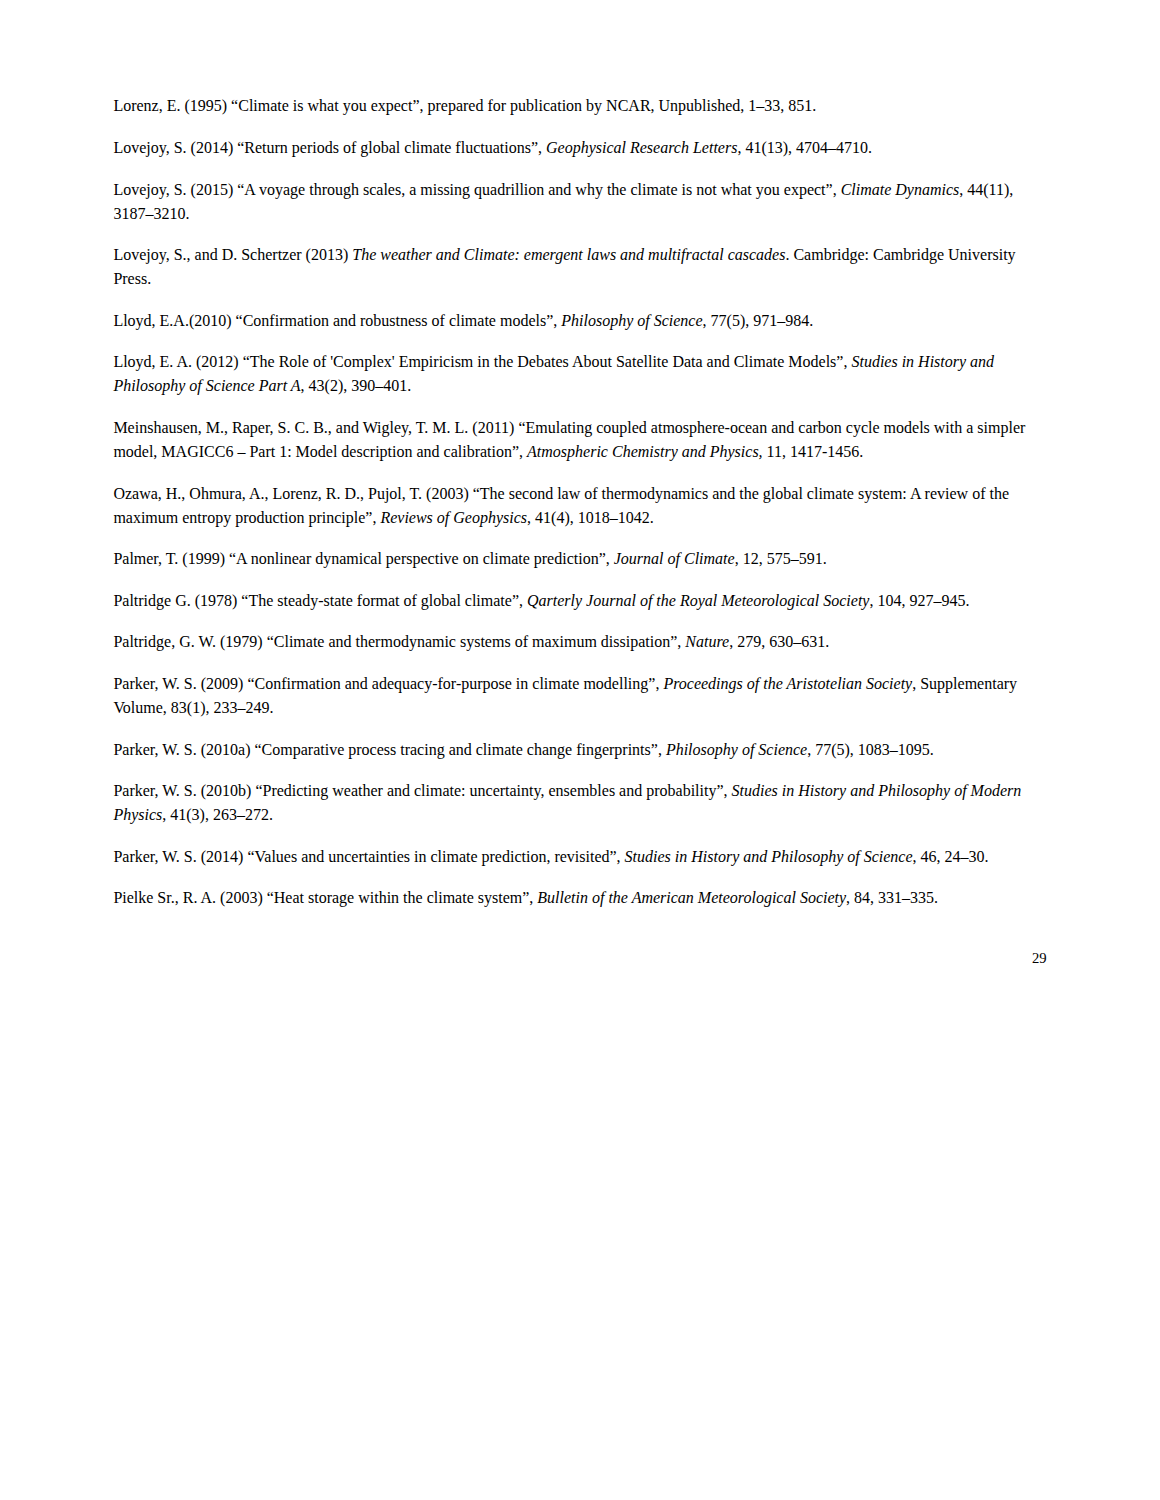Lorenz, E. (1995) “Climate is what you expect”, prepared for publication by NCAR, Unpublished, 1–33, 851.
Lovejoy, S. (2014) “Return periods of global climate fluctuations”, Geophysical Research Letters, 41(13), 4704–4710.
Lovejoy, S. (2015) “A voyage through scales, a missing quadrillion and why the climate is not what you expect”, Climate Dynamics, 44(11), 3187–3210.
Lovejoy, S., and D. Schertzer (2013) The weather and Climate: emergent laws and multifractal cascades. Cambridge: Cambridge University Press.
Lloyd, E.A.(2010) “Confirmation and robustness of climate models”, Philosophy of Science, 77(5), 971–984.
Lloyd, E. A. (2012) “The Role of 'Complex' Empiricism in the Debates About Satellite Data and Climate Models”, Studies in History and Philosophy of Science Part A, 43(2), 390–401.
Meinshausen, M., Raper, S. C. B., and Wigley, T. M. L. (2011) “Emulating coupled atmosphere-ocean and carbon cycle models with a simpler model, MAGICC6 – Part 1: Model description and calibration”, Atmospheric Chemistry and Physics, 11, 1417-1456.
Ozawa, H., Ohmura, A., Lorenz, R. D., Pujol, T. (2003) “The second law of thermodynamics and the global climate system: A review of the maximum entropy production principle”, Reviews of Geophysics, 41(4), 1018–1042.
Palmer, T. (1999) “A nonlinear dynamical perspective on climate prediction”, Journal of Climate, 12, 575–591.
Paltridge G. (1978) “The steady-state format of global climate”, Qarterly Journal of the Royal Meteorological Society, 104, 927–945.
Paltridge, G. W. (1979) “Climate and thermodynamic systems of maximum dissipation”, Nature, 279, 630–631.
Parker, W. S. (2009) “Confirmation and adequacy-for-purpose in climate modelling”, Proceedings of the Aristotelian Society, Supplementary Volume, 83(1), 233–249.
Parker, W. S. (2010a) “Comparative process tracing and climate change fingerprints”, Philosophy of Science, 77(5), 1083–1095.
Parker, W. S. (2010b) “Predicting weather and climate: uncertainty, ensembles and probability”, Studies in History and Philosophy of Modern Physics, 41(3), 263–272.
Parker, W. S. (2014) “Values and uncertainties in climate prediction, revisited”, Studies in History and Philosophy of Science, 46, 24–30.
Pielke Sr., R. A. (2003) “Heat storage within the climate system”, Bulletin of the American Meteorological Society, 84, 331–335.
29